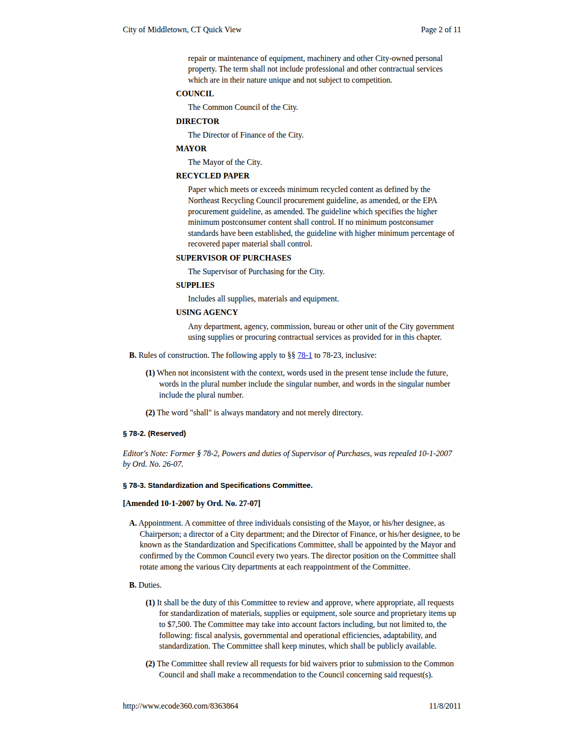City of Middletown, CT Quick View
Page 2 of 11
repair or maintenance of equipment, machinery and other City-owned personal property. The term shall not include professional and other contractual services which are in their nature unique and not subject to competition.
COUNCIL
The Common Council of the City.
DIRECTOR
The Director of Finance of the City.
MAYOR
The Mayor of the City.
RECYCLED PAPER
Paper which meets or exceeds minimum recycled content as defined by the Northeast Recycling Council procurement guideline, as amended, or the EPA procurement guideline, as amended. The guideline which specifies the higher minimum postconsumer content shall control. If no minimum postconsumer standards have been established, the guideline with higher minimum percentage of recovered paper material shall control.
SUPERVISOR OF PURCHASES
The Supervisor of Purchasing for the City.
SUPPLIES
Includes all supplies, materials and equipment.
USING AGENCY
Any department, agency, commission, bureau or other unit of the City government using supplies or procuring contractual services as provided for in this chapter.
B. Rules of construction. The following apply to §§ 78-1 to 78-23, inclusive:
(1) When not inconsistent with the context, words used in the present tense include the future, words in the plural number include the singular number, and words in the singular number include the plural number.
(2) The word "shall" is always mandatory and not merely directory.
§ 78-2. (Reserved)
Editor's Note: Former § 78-2, Powers and duties of Supervisor of Purchases, was repealed 10-1-2007 by Ord. No. 26-07.
§ 78-3. Standardization and Specifications Committee.
[Amended 10-1-2007 by Ord. No. 27-07]
A. Appointment. A committee of three individuals consisting of the Mayor, or his/her designee, as Chairperson; a director of a City department; and the Director of Finance, or his/her designee, to be known as the Standardization and Specifications Committee, shall be appointed by the Mayor and confirmed by the Common Council every two years. The director position on the Committee shall rotate among the various City departments at each reappointment of the Committee.
B. Duties.
(1) It shall be the duty of this Committee to review and approve, where appropriate, all requests for standardization of materials, supplies or equipment, sole source and proprietary items up to $7,500. The Committee may take into account factors including, but not limited to, the following: fiscal analysis, governmental and operational efficiencies, adaptability, and standardization. The Committee shall keep minutes, which shall be publicly available.
(2) The Committee shall review all requests for bid waivers prior to submission to the Common Council and shall make a recommendation to the Council concerning said request(s).
http://www.ecode360.com/8363864
11/8/2011